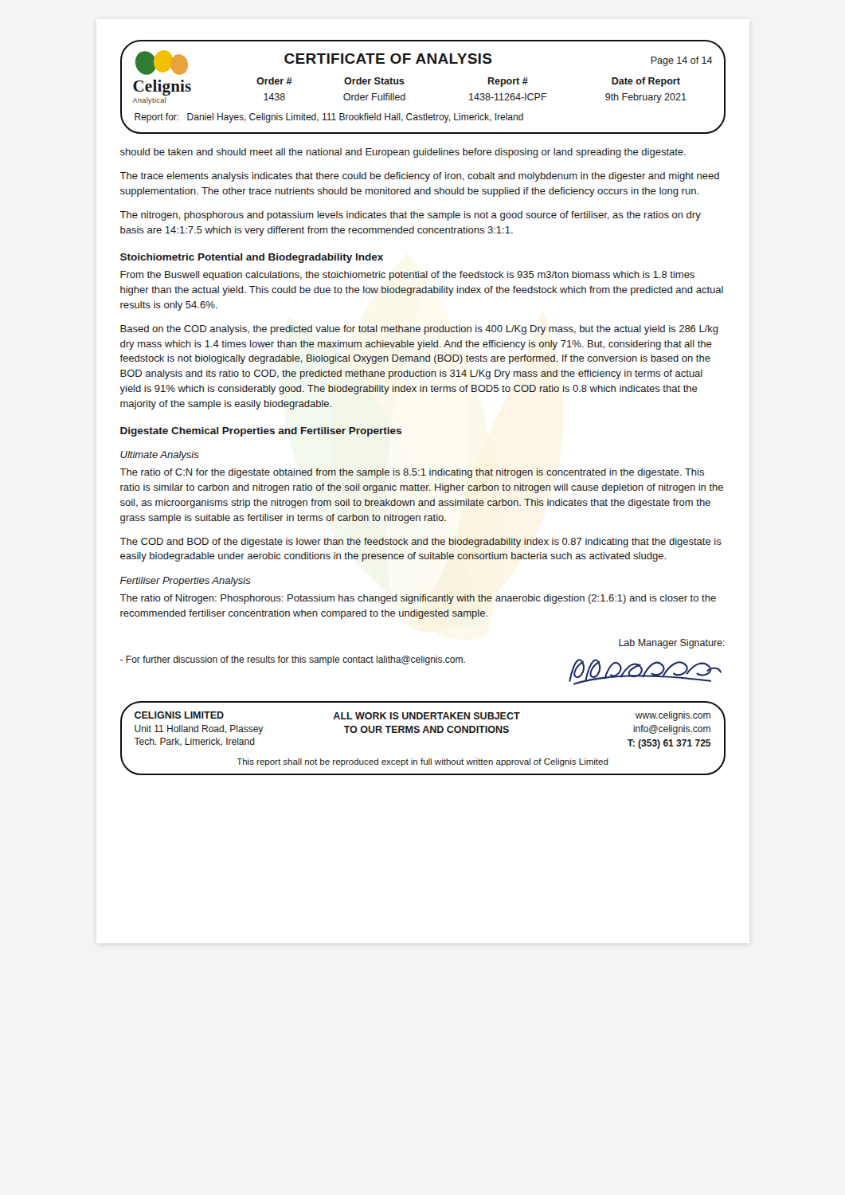Celignis
Analytical
CERTIFICATE OF ANALYSIS
Page 14 of 14
| Order # | Order Status | Report # | Date of Report |
| --- | --- | --- | --- |
| 1438 | Order Fulfilled | 1438-11264-ICPF | 9th February 2021 |
Report for: Daniel Hayes, Celignis Limited, 111 Brookfield Hall, Castletroy, Limerick, Ireland
should be taken and should meet all the national and European guidelines before disposing or land spreading the digestate.
The trace elements analysis indicates that there could be deficiency of iron, cobalt and molybdenum in the digester and might need supplementation. The other trace nutrients should be monitored and should be supplied if the deficiency occurs in the long run.
The nitrogen, phosphorous and potassium levels indicates that the sample is not a good source of fertiliser, as the ratios on dry basis are 14:1:7.5 which is very different from the recommended concentrations 3:1:1.
Stoichiometric Potential and Biodegradability Index
From the Buswell equation calculations, the stoichiometric potential of the feedstock is 935 m3/ton biomass which is 1.8 times higher than the actual yield. This could be due to the low biodegradability index of the feedstock which from the predicted and actual results is only 54.6%.
Based on the COD analysis, the predicted value for total methane production is 400 L/Kg Dry mass, but the actual yield is 286 L/kg dry mass which is 1.4 times lower than the maximum achievable yield. And the efficiency is only 71%. But, considering that all the feedstock is not biologically degradable, Biological Oxygen Demand (BOD) tests are performed. If the conversion is based on the BOD analysis and its ratio to COD, the predicted methane production is 314 L/Kg Dry mass and the efficiency in terms of actual yield is 91% which is considerably good. The biodegrability index in terms of BOD5 to COD ratio is 0.8 which indicates that the majority of the sample is easily biodegradable.
Digestate Chemical Properties and Fertiliser Properties
Ultimate Analysis
The ratio of C:N for the digestate obtained from the sample is 8.5:1 indicating that nitrogen is concentrated in the digestate. This ratio is similar to carbon and nitrogen ratio of the soil organic matter. Higher carbon to nitrogen will cause depletion of nitrogen in the soil, as microorganisms strip the nitrogen from soil to breakdown and assimilate carbon. This indicates that the digestate from the grass sample is suitable as fertiliser in terms of carbon to nitrogen ratio.
The COD and BOD of the digestate is lower than the feedstock and the biodegradability index is 0.87 indicating that the digestate is easily biodegradable under aerobic conditions in the presence of suitable consortium bacteria such as activated sludge.
Fertiliser Properties Analysis
The ratio of Nitrogen: Phosphorous: Potassium has changed significantly with the anaerobic digestion (2:1.6:1) and is closer to the recommended fertiliser concentration when compared to the undigested sample.
- For further discussion of the results for this sample contact lalitha@celignis.com.
Lab Manager Signature:
CELIGNIS LIMITED
Unit 11 Holland Road, Plassey
Tech. Park, Limerick, Ireland
ALL WORK IS UNDERTAKEN SUBJECT
TO OUR TERMS AND CONDITIONS
www.celignis.com
info@celignis.com
T: (353) 61 371 725
This report shall not be reproduced except in full without written approval of Celignis Limited